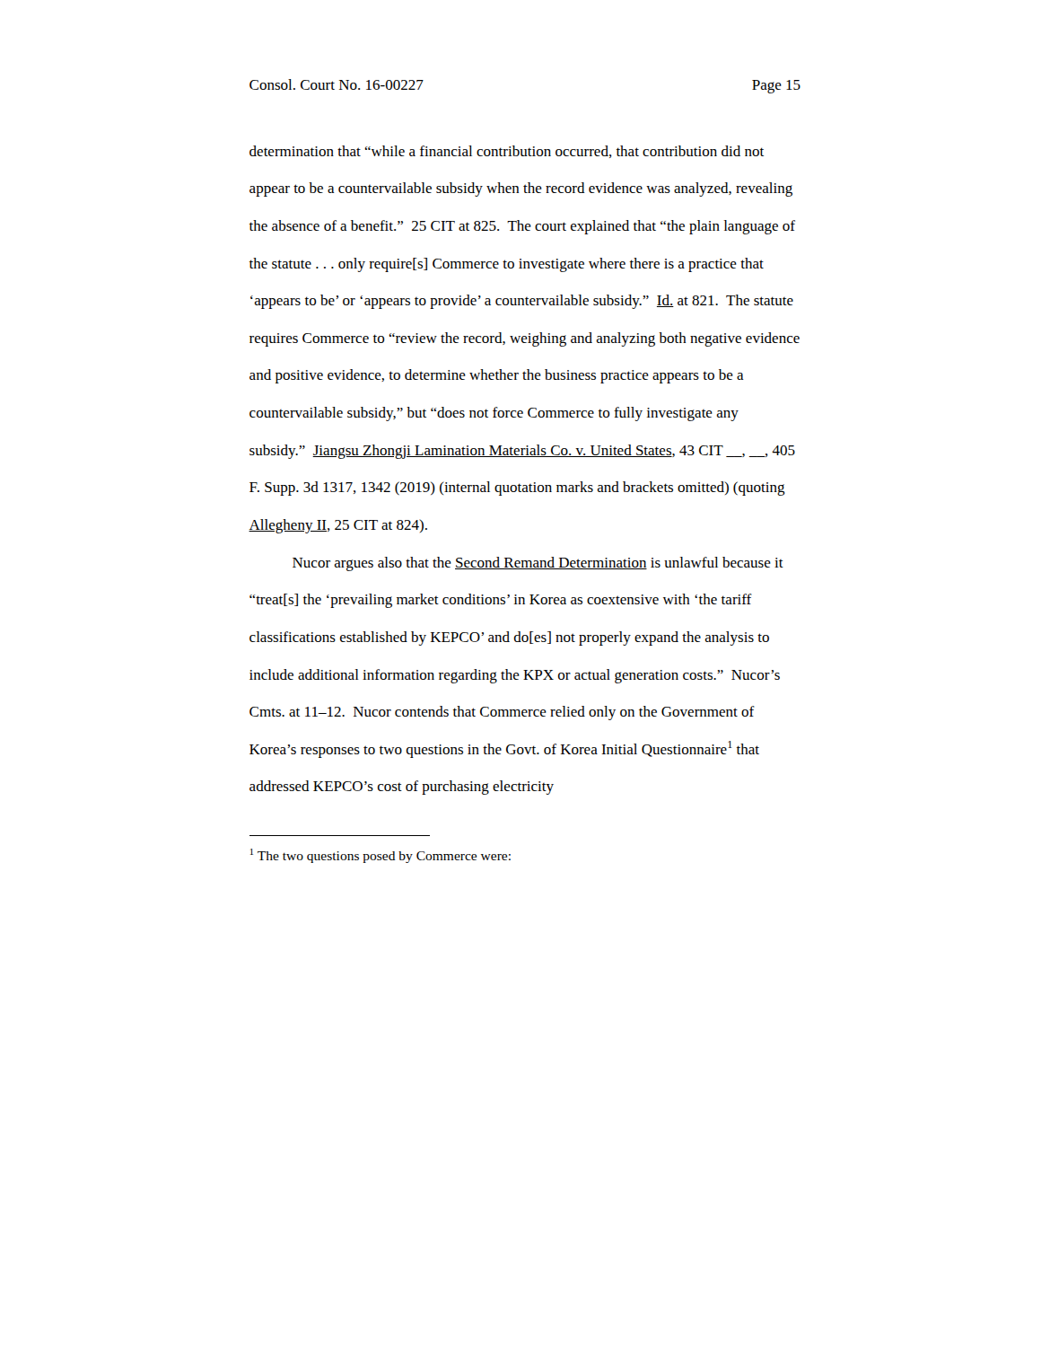Consol. Court No. 16-00227 Page 15
determination that “while a financial contribution occurred, that contribution did not appear to be a countervailable subsidy when the record evidence was analyzed, revealing the absence of a benefit.” 25 CIT at 825. The court explained that “the plain language of the statute . . . only require[s] Commerce to investigate where there is a practice that ‘appears to be’ or ‘appears to provide’ a countervailable subsidy.” Id. at 821. The statute requires Commerce to “review the record, weighing and analyzing both negative evidence and positive evidence, to determine whether the business practice appears to be a countervailable subsidy,” but “does not force Commerce to fully investigate any subsidy.” Jiangsu Zhongji Lamination Materials Co. v. United States, 43 CIT __, __, 405 F. Supp. 3d 1317, 1342 (2019) (internal quotation marks and brackets omitted) (quoting Allegheny II, 25 CIT at 824).
Nucor argues also that the Second Remand Determination is unlawful because it “treat[s] the ‘prevailing market conditions’ in Korea as coextensive with ‘the tariff classifications established by KEPCO’ and do[es] not properly expand the analysis to include additional information regarding the KPX or actual generation costs.” Nucor’s Cmts. at 11–12. Nucor contends that Commerce relied only on the Government of Korea’s responses to two questions in the Govt. of Korea Initial Questionnaire1 that addressed KEPCO’s cost of purchasing electricity
1 The two questions posed by Commerce were: